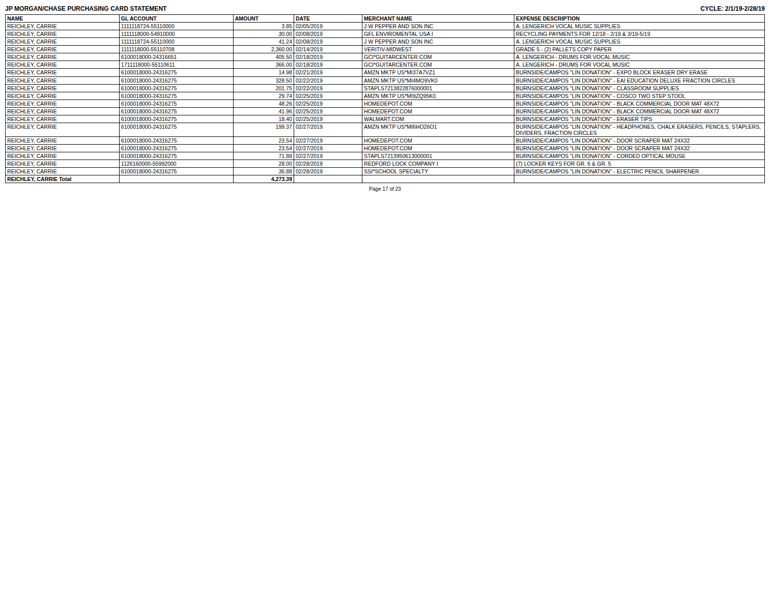JP MORGAN/CHASE PURCHASING CARD STATEMENT CYCLE: 2/1/19-2/28/19
| NAME | GL ACCOUNT | AMOUNT | DATE | MERCHANT NAME | EXPENSE DESCRIPTION |
| --- | --- | --- | --- | --- | --- |
| REICHLEY, CARRIE | 1111118724-55110000 | 3.85 | 02/05/2019 | J W PEPPER AND SON INC | A. LENGERICH VOCAL MUSIC SUPPLIES |
| REICHLEY, CARRIE | 1111118000-54910000 | 30.00 | 02/08/2019 | GFL ENVIROMENTAL USA I | RECYCLING PAYMENTS FOR 12/18 - 2/19 & 3/19-5/19 |
| REICHLEY, CARRIE | 1111118724-55110000 | 41.24 | 02/08/2019 | J W PEPPER AND SON INC | A. LENGERICH VOCAL MUSIC SUPPLIES |
| REICHLEY, CARRIE | 1111118000-55110708 | 2,360.00 | 02/14/2019 | VERITIV-MIDWEST | GRADE 5 - (2) PALLETS COPY PAPER |
| REICHLEY, CARRIE | 6100018000-24316651 | 405.50 | 02/18/2019 | GCI*GUITARCENTER.COM | A. LENGERICH - DRUMS FOR VOCAL MUSIC |
| REICHLEY, CARRIE | 1711118000-55110611 | 366.00 | 02/18/2019 | GCI*GUITARCENTER.COM | A. LENGERICH - DRUMS FOR VOCAL MUSIC |
| REICHLEY, CARRIE | 6100018000-24316275 | 14.98 | 02/21/2019 | AMZN MKTP US*MI37A7VZ1 | BURNSIDE/CAMPOS "LIN DONATION" - EXPO BLOCK ERASER DRY ERASE |
| REICHLEY, CARRIE | 6100018000-24316275 | 328.50 | 02/22/2019 | AMZN MKTP US*MI4MO9VK0 | BURNSIDE/CAMPOS "LIN DONATION" - EAI EDUCATION DELUXE FRACTION CIRCLES |
| REICHLEY, CARRIE | 6100018000-24316275 | 201.75 | 02/22/2019 | STAPLS7213822876000001 | BURNSIDE/CAMPOS "LIN DONATION" - CLASSROOM SUPPLIES |
| REICHLEY, CARRIE | 6100018000-24316275 | 29.74 | 02/25/2019 | AMZN MKTP US*MI9ZQ95K0 | BURNSIDE/CAMPOS "LIN DONATION" - COSCO TWO STEP STOOL |
| REICHLEY, CARRIE | 6100018000-24316275 | 48.26 | 02/25/2019 | HOMEDEPOT.COM | BURNSIDE/CAMPOS "LIN DONATION" - BLACK COMMERCIAL DOOR MAT 48X72 |
| REICHLEY, CARRIE | 6100018000-24316275 | 41.96 | 02/25/2019 | HOMEDEPOT.COM | BURNSIDE/CAMPOS "LIN DONATION" - BLACK COMMERCIAL DOOR MAT 48X72 |
| REICHLEY, CARRIE | 6100018000-24316275 | 18.40 | 02/25/2019 | WALMART.COM | BURNSIDE/CAMPOS "LIN DONATION" - ERASER TIPS |
| REICHLEY, CARRIE | 6100018000-24316275 | 199.37 | 02/27/2019 | AMZN MKTP US*MI6HO26O1 | BURNSIDE/CAMPOS "LIN DONATION" - HEADPHONES, CHALK ERASERS, PENCILS, STAPLERS, DIVIDERS, FRACTION CIRCLES |
| REICHLEY, CARRIE | 6100018000-24316275 | 23.54 | 02/27/2019 | HOMEDEPOT.COM | BURNSIDE/CAMPOS "LIN DONATION" - DOOR SCRAPER MAT 24X32 |
| REICHLEY, CARRIE | 6100018000-24316275 | 23.54 | 02/27/2019 | HOMEDEPOT.COM | BURNSIDE/CAMPOS "LIN DONATION" - DOOR SCRAPER MAT 24X32 |
| REICHLEY, CARRIE | 6100018000-24316275 | 71.88 | 02/27/2019 | STAPLS7213950613000001 | BURNSIDE/CAMPOS "LIN DONATION" - CORDED OPTICAL MOUSE |
| REICHLEY, CARRIE | 1126160000-55992000 | 28.00 | 02/28/2019 | REDFORD LOCK COMPANY I | (7) LOCKER KEYS FOR GR. 6 & GR. 5 |
| REICHLEY, CARRIE | 6100018000-24316275 | 36.88 | 02/28/2019 | SSI*SCHOOL SPECIALTY | BURNSIDE/CAMPOS "LIN DONATION" - ELECTRIC PENCIL SHARPENER |
| REICHLEY, CARRIE Total | | 4,273.39 | | | |
Page 17 of 23